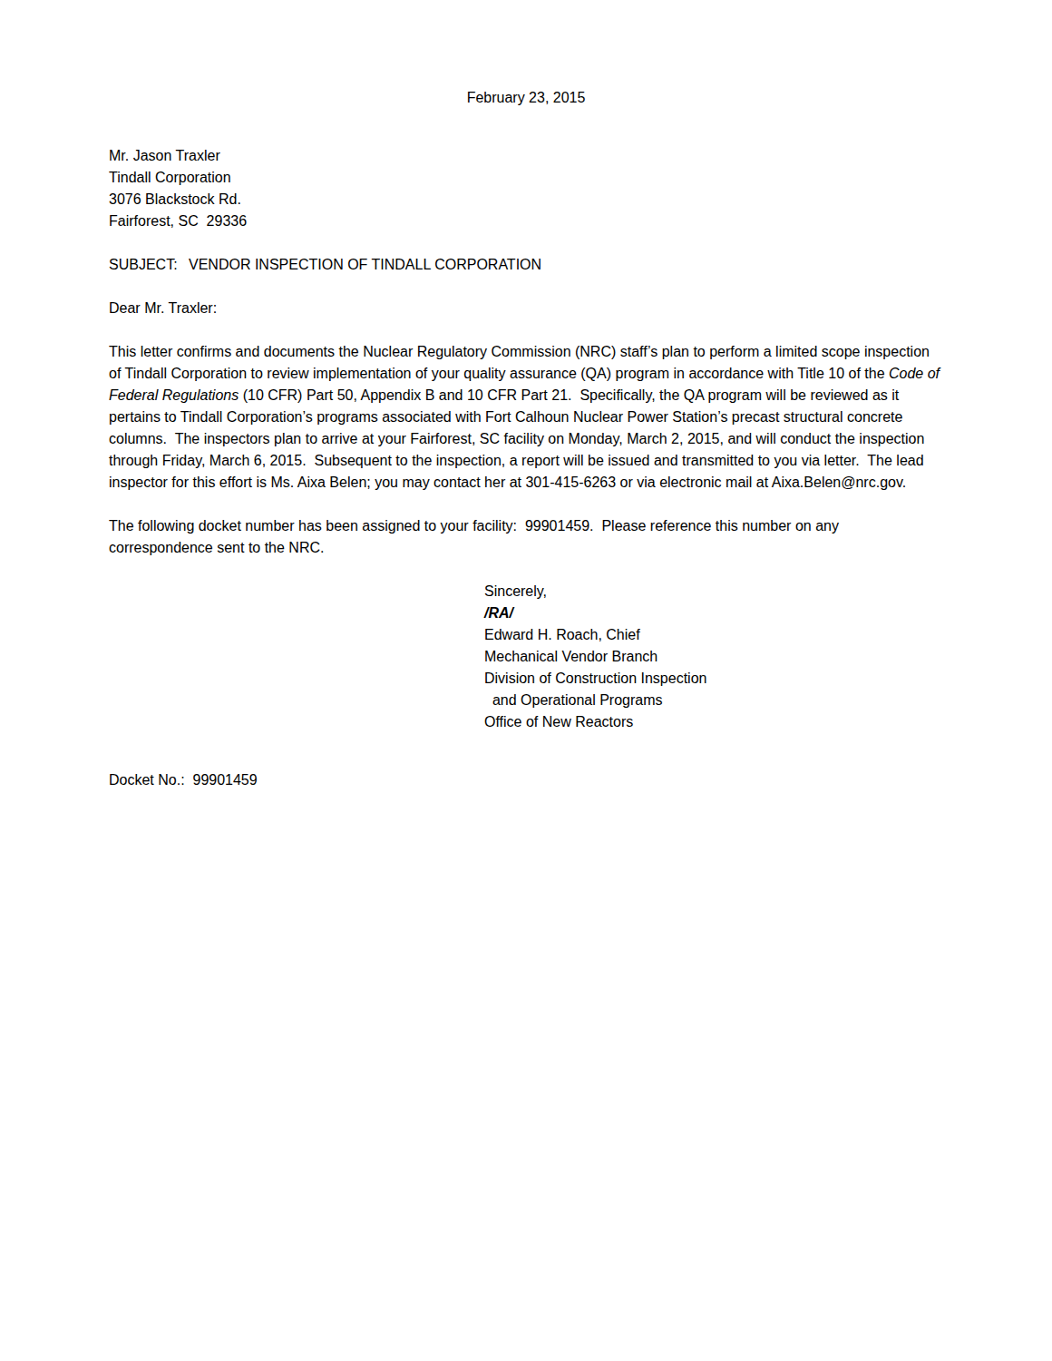February 23, 2015
Mr. Jason Traxler
Tindall Corporation
3076 Blackstock Rd.
Fairforest, SC 29336
SUBJECT: VENDOR INSPECTION OF TINDALL CORPORATION
Dear Mr. Traxler:
This letter confirms and documents the Nuclear Regulatory Commission (NRC) staff’s plan to perform a limited scope inspection of Tindall Corporation to review implementation of your quality assurance (QA) program in accordance with Title 10 of the Code of Federal Regulations (10 CFR) Part 50, Appendix B and 10 CFR Part 21. Specifically, the QA program will be reviewed as it pertains to Tindall Corporation’s programs associated with Fort Calhoun Nuclear Power Station’s precast structural concrete columns. The inspectors plan to arrive at your Fairforest, SC facility on Monday, March 2, 2015, and will conduct the inspection through Friday, March 6, 2015. Subsequent to the inspection, a report will be issued and transmitted to you via letter. The lead inspector for this effort is Ms. Aixa Belen; you may contact her at 301-415-6263 or via electronic mail at Aixa.Belen@nrc.gov.
The following docket number has been assigned to your facility: 99901459. Please reference this number on any correspondence sent to the NRC.
Sincerely,
/RA/
Edward H. Roach, Chief
Mechanical Vendor Branch
Division of Construction Inspection
and Operational Programs
Office of New Reactors
Docket No.: 99901459